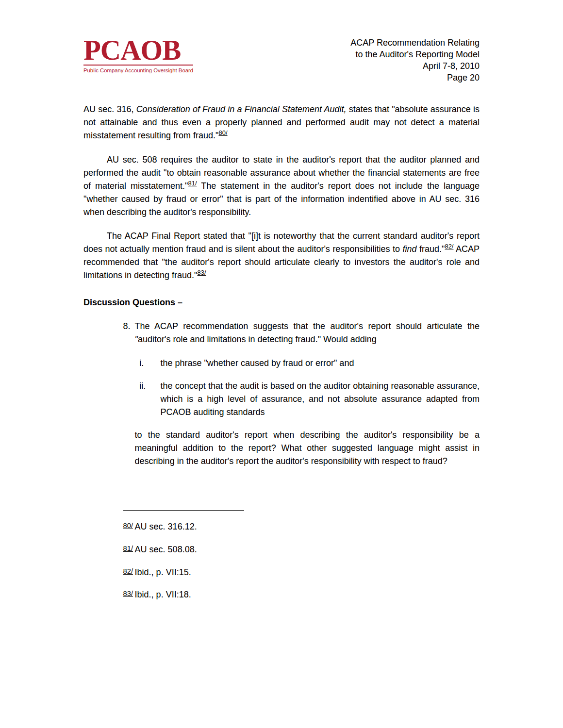PCAOB
Public Company Accounting Oversight Board
ACAP Recommendation Relating
to the Auditor's Reporting Model
April 7-8, 2010
Page 20
AU sec. 316, Consideration of Fraud in a Financial Statement Audit, states that "absolute assurance is not attainable and thus even a properly planned and performed audit may not detect a material misstatement resulting from fraud."80/
AU sec. 508 requires the auditor to state in the auditor's report that the auditor planned and performed the audit "to obtain reasonable assurance about whether the financial statements are free of material misstatement."81/ The statement in the auditor's report does not include the language "whether caused by fraud or error" that is part of the information indentified above in AU sec. 316 when describing the auditor's responsibility.
The ACAP Final Report stated that "[i]t is noteworthy that the current standard auditor's report does not actually mention fraud and is silent about the auditor's responsibilities to find fraud."82/ ACAP recommended that "the auditor's report should articulate clearly to investors the auditor's role and limitations in detecting fraud."83/
Discussion Questions –
8.
The ACAP recommendation suggests that the auditor's report should articulate the "auditor's role and limitations in detecting fraud." Would adding
i.
the phrase "whether caused by fraud or error" and
ii.
the concept that the audit is based on the auditor obtaining reasonable assurance, which is a high level of assurance, and not absolute assurance adapted from PCAOB auditing standards
to the standard auditor's report when describing the auditor's responsibility be a meaningful addition to the report? What other suggested language might assist in describing in the auditor's report the auditor's responsibility with respect to fraud?
80/
AU sec. 316.12.
81/
AU sec. 508.08.
82/
Ibid., p. VII:15.
83/
Ibid., p. VII:18.